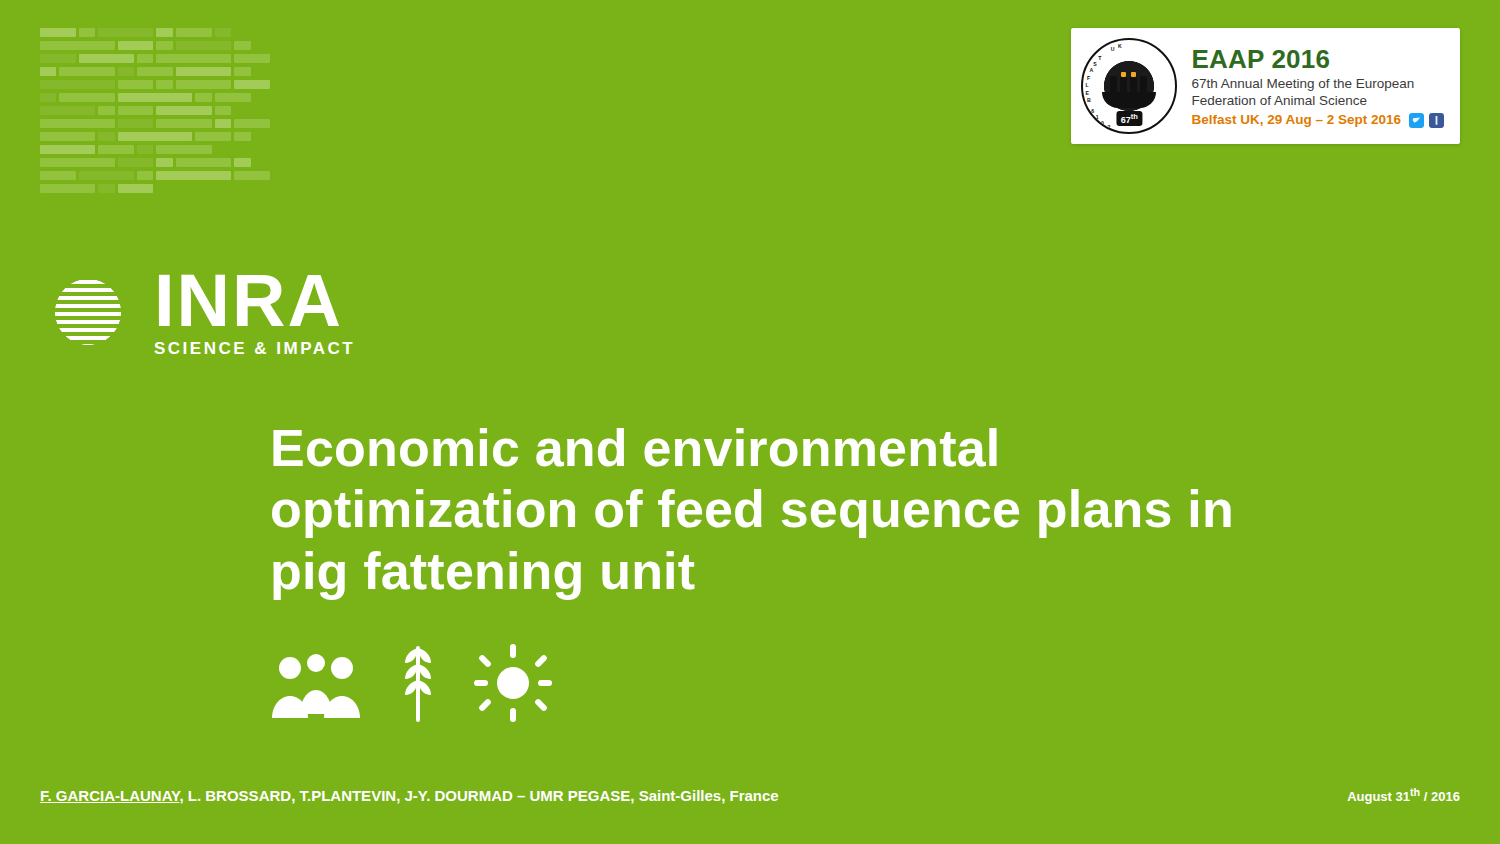2 0 1 6 B E L F A S T U K
67th
EAAP 2016
67th Annual Meeting of the European
Federation of Animal Science
Belfast UK, 29 Aug – 2 Sept 2016
INRA
SCIENCE & IMPACT
Economic and environmental optimization of feed sequence plans in pig fattening unit
F. GARCIA-LAUNAY, L. BROSSARD, T.PLANTEVIN, J-Y. DOURMAD – UMR PEGASE, Saint-Gilles, France
August 31th / 2016